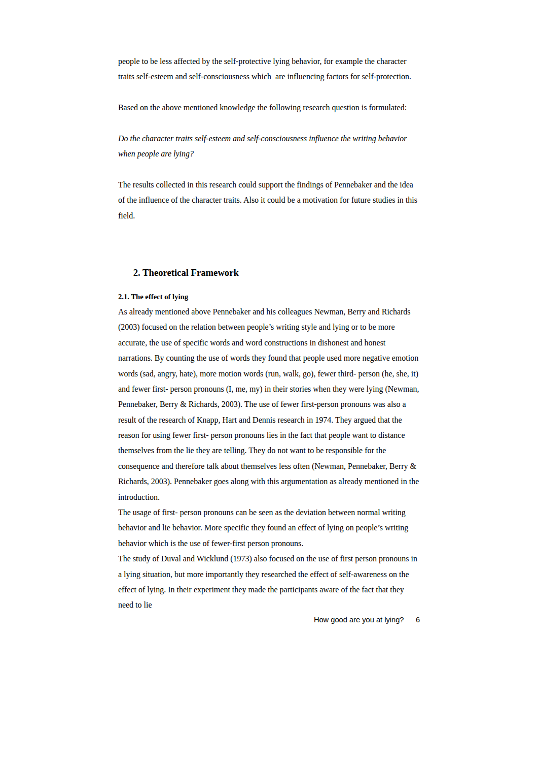people to be less affected by the self-protective lying behavior, for example the character traits self-esteem and self-consciousness which are influencing factors for self-protection.
Based on the above mentioned knowledge the following research question is formulated:
Do the character traits self-esteem and self-consciousness influence the writing behavior when people are lying?
The results collected in this research could support the findings of Pennebaker and the idea of the influence of the character traits. Also it could be a motivation for future studies in this field.
2. Theoretical Framework
2.1. The effect of lying
As already mentioned above Pennebaker and his colleagues Newman, Berry and Richards (2003) focused on the relation between people’s writing style and lying or to be more accurate, the use of specific words and word constructions in dishonest and honest narrations. By counting the use of words they found that people used more negative emotion words (sad, angry, hate), more motion words (run, walk, go), fewer third- person (he, she, it) and fewer first- person pronouns (I, me, my) in their stories when they were lying (Newman, Pennebaker, Berry & Richards, 2003). The use of fewer first-person pronouns was also a result of the research of Knapp, Hart and Dennis research in 1974. They argued that the reason for using fewer first- person pronouns lies in the fact that people want to distance themselves from the lie they are telling. They do not want to be responsible for the consequence and therefore talk about themselves less often (Newman, Pennebaker, Berry & Richards, 2003). Pennebaker goes along with this argumentation as already mentioned in the introduction.
The usage of first- person pronouns can be seen as the deviation between normal writing behavior and lie behavior. More specific they found an effect of lying on people’s writing behavior which is the use of fewer-first person pronouns.
The study of Duval and Wicklund (1973) also focused on the use of first person pronouns in a lying situation, but more importantly they researched the effect of self-awareness on the effect of lying. In their experiment they made the participants aware of the fact that they need to lie
How good are you at lying?6